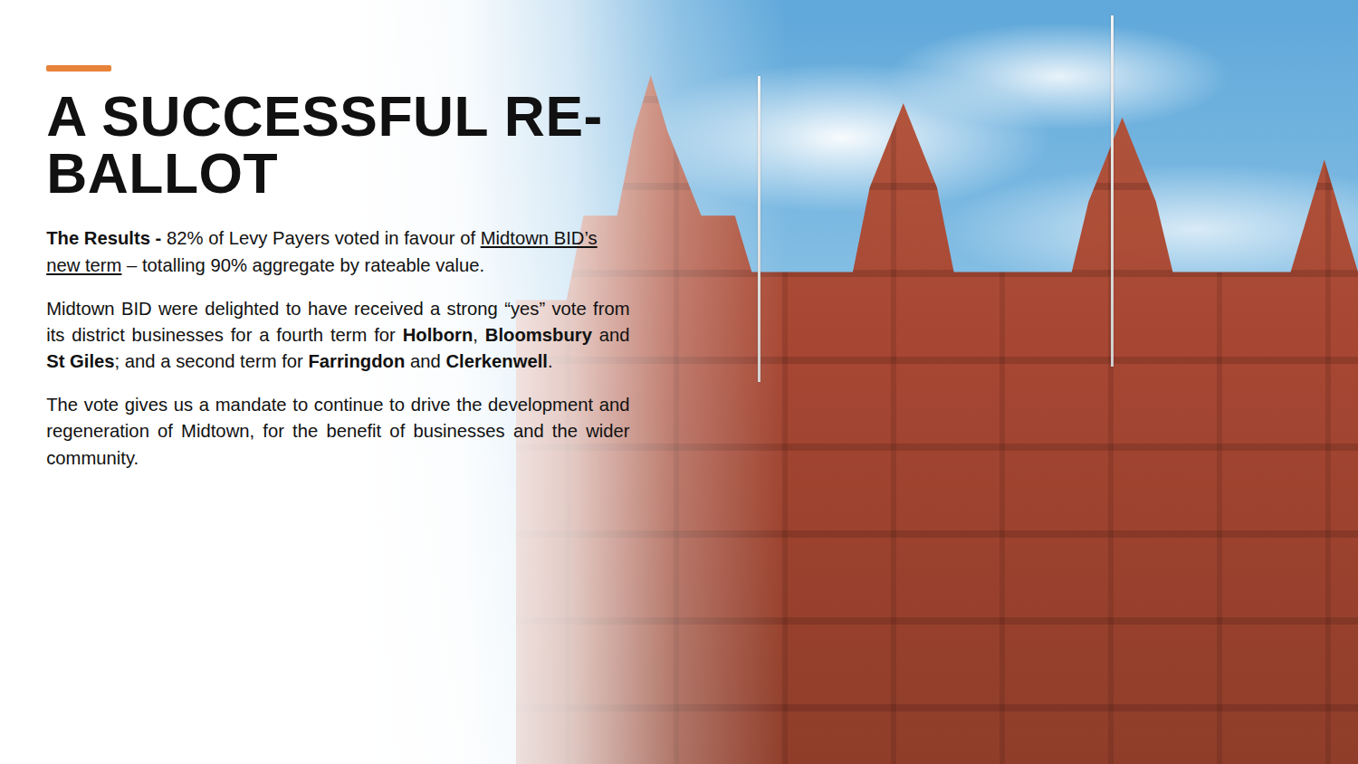A SUCCESSFUL RE-BALLOT
The Results - 82% of Levy Payers voted in favour of Midtown BID’s new term – totalling 90% aggregate by rateable value.
Midtown BID were delighted to have received a strong “yes” vote from its district businesses for a fourth term for Holborn, Bloomsbury and St Giles; and a second term for Farringdon and Clerkenwell.
The vote gives us a mandate to continue to drive the development and regeneration of Midtown, for the benefit of businesses and the wider community.